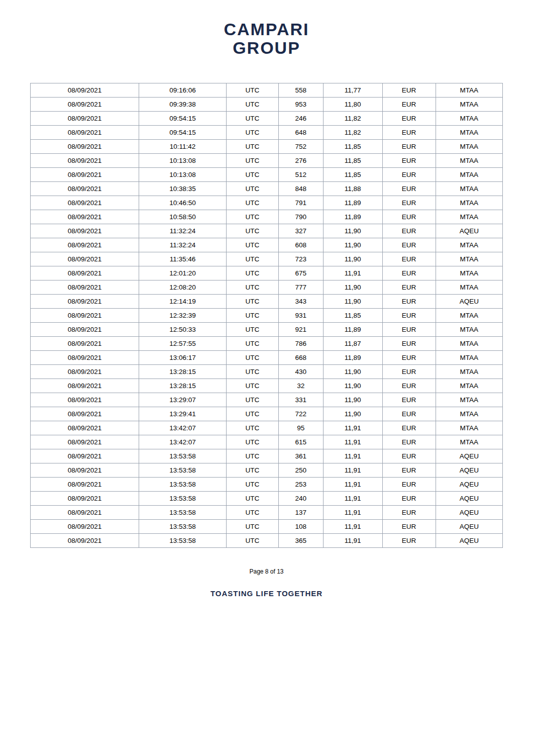CAMPARI
GROUP
| 08/09/2021 | 09:16:06 | UTC | 558 | 11,77 | EUR | MTAA |
| 08/09/2021 | 09:39:38 | UTC | 953 | 11,80 | EUR | MTAA |
| 08/09/2021 | 09:54:15 | UTC | 246 | 11,82 | EUR | MTAA |
| 08/09/2021 | 09:54:15 | UTC | 648 | 11,82 | EUR | MTAA |
| 08/09/2021 | 10:11:42 | UTC | 752 | 11,85 | EUR | MTAA |
| 08/09/2021 | 10:13:08 | UTC | 276 | 11,85 | EUR | MTAA |
| 08/09/2021 | 10:13:08 | UTC | 512 | 11,85 | EUR | MTAA |
| 08/09/2021 | 10:38:35 | UTC | 848 | 11,88 | EUR | MTAA |
| 08/09/2021 | 10:46:50 | UTC | 791 | 11,89 | EUR | MTAA |
| 08/09/2021 | 10:58:50 | UTC | 790 | 11,89 | EUR | MTAA |
| 08/09/2021 | 11:32:24 | UTC | 327 | 11,90 | EUR | AQEU |
| 08/09/2021 | 11:32:24 | UTC | 608 | 11,90 | EUR | MTAA |
| 08/09/2021 | 11:35:46 | UTC | 723 | 11,90 | EUR | MTAA |
| 08/09/2021 | 12:01:20 | UTC | 675 | 11,91 | EUR | MTAA |
| 08/09/2021 | 12:08:20 | UTC | 777 | 11,90 | EUR | MTAA |
| 08/09/2021 | 12:14:19 | UTC | 343 | 11,90 | EUR | AQEU |
| 08/09/2021 | 12:32:39 | UTC | 931 | 11,85 | EUR | MTAA |
| 08/09/2021 | 12:50:33 | UTC | 921 | 11,89 | EUR | MTAA |
| 08/09/2021 | 12:57:55 | UTC | 786 | 11,87 | EUR | MTAA |
| 08/09/2021 | 13:06:17 | UTC | 668 | 11,89 | EUR | MTAA |
| 08/09/2021 | 13:28:15 | UTC | 430 | 11,90 | EUR | MTAA |
| 08/09/2021 | 13:28:15 | UTC | 32 | 11,90 | EUR | MTAA |
| 08/09/2021 | 13:29:07 | UTC | 331 | 11,90 | EUR | MTAA |
| 08/09/2021 | 13:29:41 | UTC | 722 | 11,90 | EUR | MTAA |
| 08/09/2021 | 13:42:07 | UTC | 95 | 11,91 | EUR | MTAA |
| 08/09/2021 | 13:42:07 | UTC | 615 | 11,91 | EUR | MTAA |
| 08/09/2021 | 13:53:58 | UTC | 361 | 11,91 | EUR | AQEU |
| 08/09/2021 | 13:53:58 | UTC | 250 | 11,91 | EUR | AQEU |
| 08/09/2021 | 13:53:58 | UTC | 253 | 11,91 | EUR | AQEU |
| 08/09/2021 | 13:53:58 | UTC | 240 | 11,91 | EUR | AQEU |
| 08/09/2021 | 13:53:58 | UTC | 137 | 11,91 | EUR | AQEU |
| 08/09/2021 | 13:53:58 | UTC | 108 | 11,91 | EUR | AQEU |
| 08/09/2021 | 13:53:58 | UTC | 365 | 11,91 | EUR | AQEU |
Page 8 of 13
TOASTING LIFE TOGETHER